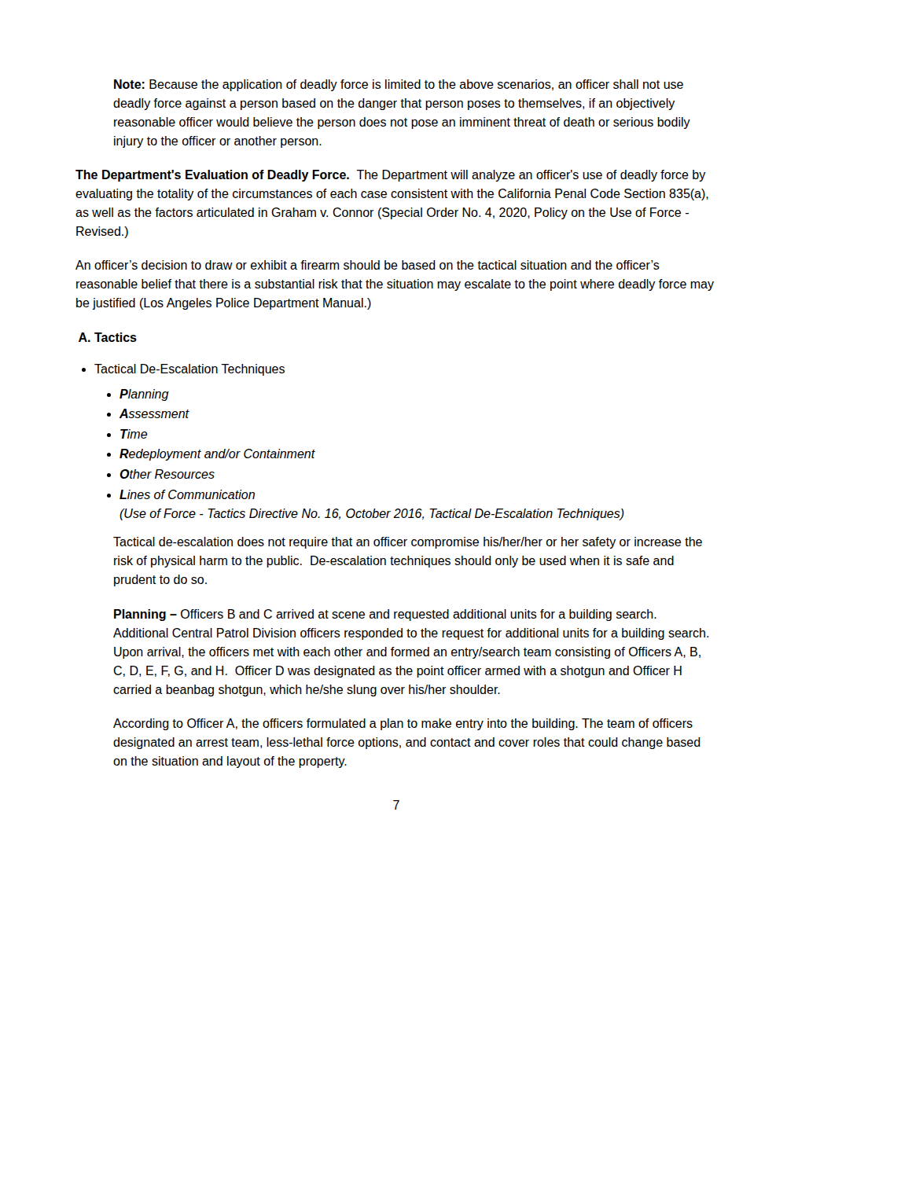Note: Because the application of deadly force is limited to the above scenarios, an officer shall not use deadly force against a person based on the danger that person poses to themselves, if an objectively reasonable officer would believe the person does not pose an imminent threat of death or serious bodily injury to the officer or another person.
The Department's Evaluation of Deadly Force. The Department will analyze an officer's use of deadly force by evaluating the totality of the circumstances of each case consistent with the California Penal Code Section 835(a), as well as the factors articulated in Graham v. Connor (Special Order No. 4, 2020, Policy on the Use of Force - Revised.)
An officer’s decision to draw or exhibit a firearm should be based on the tactical situation and the officer’s reasonable belief that there is a substantial risk that the situation may escalate to the point where deadly force may be justified (Los Angeles Police Department Manual.)
Tactics
Tactical De-Escalation Techniques
Planning
Assessment
Time
Redeployment and/or Containment
Other Resources
Lines of Communication
(Use of Force - Tactics Directive No. 16, October 2016, Tactical De-Escalation Techniques)
Tactical de-escalation does not require that an officer compromise his/her/her or her safety or increase the risk of physical harm to the public. De-escalation techniques should only be used when it is safe and prudent to do so.
Planning – Officers B and C arrived at scene and requested additional units for a building search. Additional Central Patrol Division officers responded to the request for additional units for a building search. Upon arrival, the officers met with each other and formed an entry/search team consisting of Officers A, B, C, D, E, F, G, and H. Officer D was designated as the point officer armed with a shotgun and Officer H carried a beanbag shotgun, which he/she slung over his/her shoulder.
According to Officer A, the officers formulated a plan to make entry into the building. The team of officers designated an arrest team, less-lethal force options, and contact and cover roles that could change based on the situation and layout of the property.
7